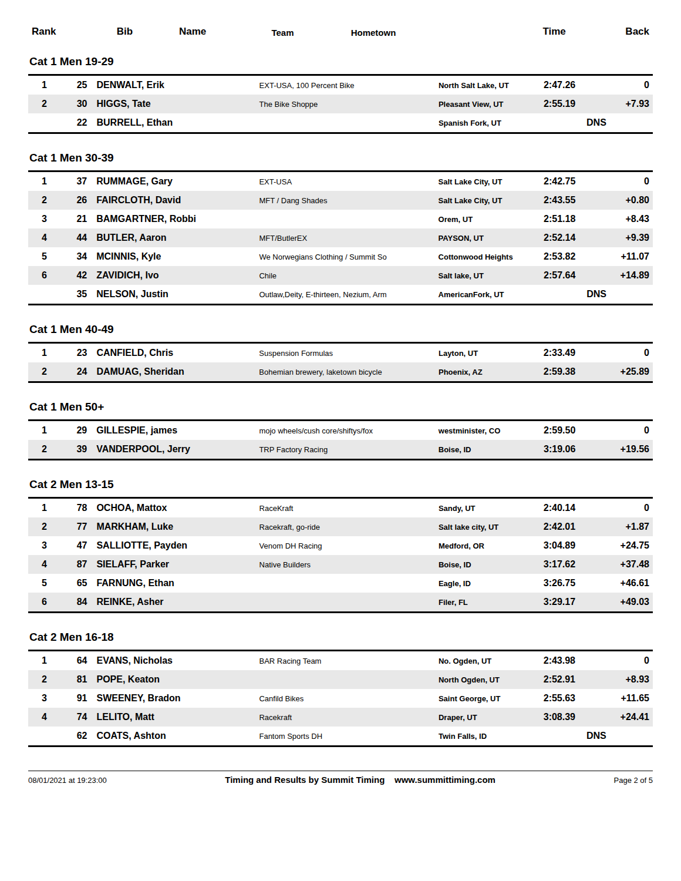| Rank | Bib | Name | Team | Hometown | Time | Back |
| --- | --- | --- | --- | --- | --- | --- |
Cat 1 Men 19-29
| 1 | 25 | DENWALT, Erik | EXT-USA, 100 Percent Bike | North Salt Lake, UT | 2:47.26 | 0 |
| 2 | 30 | HIGGS, Tate | The Bike Shoppe | Pleasant View, UT | 2:55.19 | +7.93 |
| | 22 | BURRELL, Ethan | | Spanish Fork, UT | DNS |
Cat 1 Men 30-39
| 1 | 37 | RUMMAGE, Gary | EXT-USA | Salt Lake City, UT | 2:42.75 | 0 |
| 2 | 26 | FAIRCLOTH, David | MFT / Dang Shades | Salt Lake City, UT | 2:43.55 | +0.80 |
| 3 | 21 | BAMGARTNER, Robbi | | Orem, UT | 2:51.18 | +8.43 |
| 4 | 44 | BUTLER, Aaron | MFT/ButlerEX | PAYSON, UT | 2:52.14 | +9.39 |
| 5 | 34 | MCINNIS, Kyle | We Norwegians Clothing / Summit So | Cottonwood Heights | 2:53.82 | +11.07 |
| 6 | 42 | ZAVIDICH, Ivo | Chile | Salt lake, UT | 2:57.64 | +14.89 |
| | 35 | NELSON, Justin | Outlaw,Deity, E-thirteen, Nezium, Arm | AmericanFork, UT | DNS |
Cat 1 Men 40-49
| 1 | 23 | CANFIELD, Chris | Suspension Formulas | Layton, UT | 2:33.49 | 0 |
| 2 | 24 | DAMUAG, Sheridan | Bohemian brewery, laketown bicycle | Phoenix, AZ | 2:59.38 | +25.89 |
Cat 1 Men 50+
| 1 | 29 | GILLESPIE, james | mojo wheels/cush core/shiftys/fox | westminister, CO | 2:59.50 | 0 |
| 2 | 39 | VANDERPOOL, Jerry | TRP Factory Racing | Boise, ID | 3:19.06 | +19.56 |
Cat 2 Men 13-15
| 1 | 78 | OCHOA, Mattox | RaceKraft | Sandy, UT | 2:40.14 | 0 |
| 2 | 77 | MARKHAM, Luke | Racekraft, go-ride | Salt lake city, UT | 2:42.01 | +1.87 |
| 3 | 47 | SALLIOTTE, Payden | Venom DH Racing | Medford, OR | 3:04.89 | +24.75 |
| 4 | 87 | SIELAFF, Parker | Native Builders | Boise, ID | 3:17.62 | +37.48 |
| 5 | 65 | FARNUNG, Ethan | | Eagle, ID | 3:26.75 | +46.61 |
| 6 | 84 | REINKE, Asher | | Filer, FL | 3:29.17 | +49.03 |
Cat 2 Men 16-18
| 1 | 64 | EVANS, Nicholas | BAR Racing Team | No. Ogden, UT | 2:43.98 | 0 |
| 2 | 81 | POPE, Keaton | | North Ogden, UT | 2:52.91 | +8.93 |
| 3 | 91 | SWEENEY, Bradon | Canfild Bikes | Saint George, UT | 2:55.63 | +11.65 |
| 4 | 74 | LELITO, Matt | Racekraft | Draper, UT | 3:08.39 | +24.41 |
| | 62 | COATS, Ashton | Fantom Sports DH | Twin Falls, ID | DNS |
08/01/2021 at 19:23:00
Timing and Results by Summit Timing www.summittiming.com
Page 2 of 5